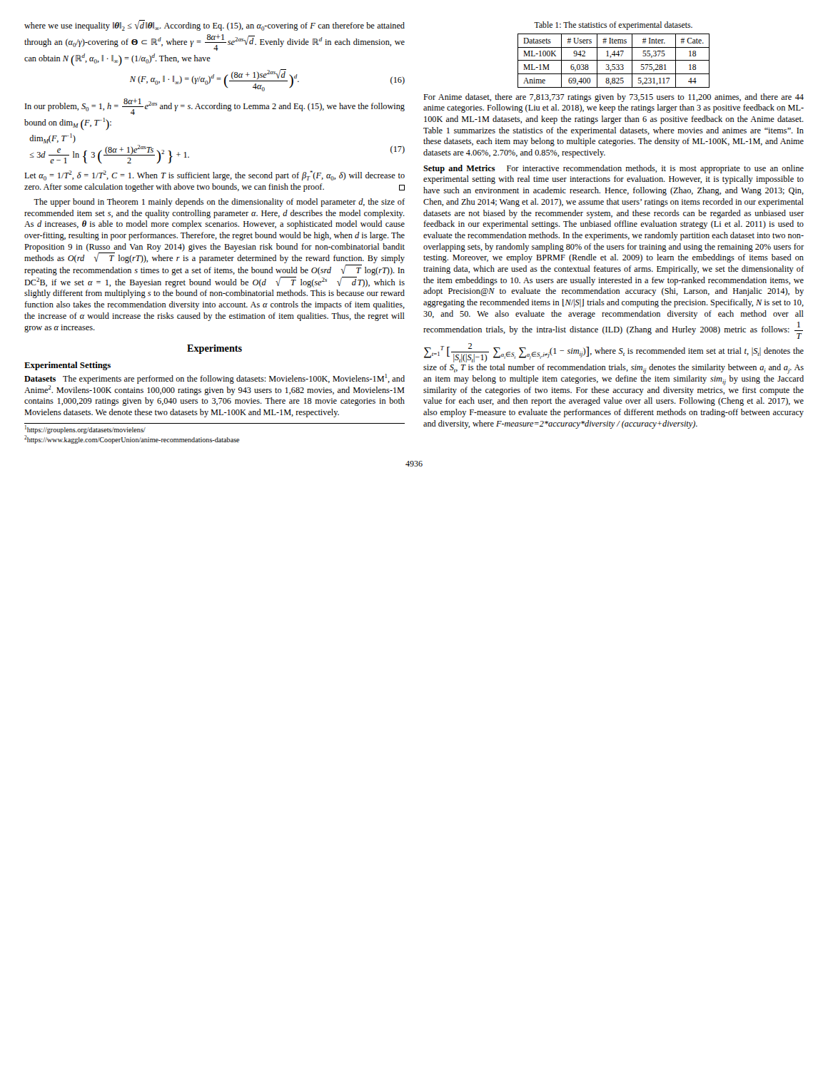where we use inequality ‖θ‖2 ≤ √d‖θ‖∞. According to Eq. (15), an α0-covering of F can therefore be attained through an (α0/γ)-covering of Θ ⊂ ℝd, where γ = 8α+14 se2αs√d. Evenly divide ℝd in each dimension, we can obtain N (ℝd, α0, ‖ · ‖∞) = (1/α0)d. Then, we have
N (F, α0, ‖ · ‖∞) = (γ/α0)d = ((8α + 1)se2αs√d 4α0)d. (16)
In our problem, S0 = 1, h = 8α+14 e2αs and γ = s. According to Lemma 2 and Eq. (15), we have the following bound on dimM (F, T−1):
dimM(F, T−1)
≤ 3d ee − 1 ln { 3 ((8α + 1)e2αsTs 2)2 } + 1. (17)
Let α0 = 1/T2, δ = 1/T2, C = 1. When T is sufficient large, the second part of βT*(F, α0, δ) will decrease to zero. After some calculation together with above two bounds, we can finish the proof.
The upper bound in Theorem 1 mainly depends on the dimensionality of model parameter d, the size of recommended item set s, and the quality controlling parameter α. Here, d describes the model complexity. As d increases, θ is able to model more complex scenarios. However, a sophisticated model would cause over-fitting, resulting in poor performances. Therefore, the regret bound would be high, when d is large. The Proposition 9 in (Russo and Van Roy 2014) gives the Bayesian risk bound for non-combinatorial bandit methods as O(rd√T log(rT)), where r is a parameter determined by the reward function. By simply repeating the recommendation s times to get a set of items, the bound would be O(srd√T log(rT)). In DC2B, if we set α = 1, the Bayesian regret bound would be O(d√T log(se2s√d T)), which is slightly different from multiplying s to the bound of non-combinatorial methods. This is because our reward function also takes the recommendation diversity into account. As α controls the impacts of item qualities, the increase of α would increase the risks caused by the estimation of item qualities. Thus, the regret will grow as α increases.
Experiments
Experimental Settings
Datasets The experiments are performed on the following datasets: Movielens-100K, Movielens-1M1, and Anime2. Movilens-100K contains 100,000 ratings given by 943 users to 1,682 movies, and Movielens-1M contains 1,000,209 ratings given by 6,040 users to 3,706 movies. There are 18 movie categories in both Movielens datasets. We denote these two datasets by ML-100K and ML-1M, respectively.
1https://grouplens.org/datasets/movielens/
2https://www.kaggle.com/CooperUnion/anime-recommendations-database
Table 1: The statistics of experimental datasets.
| Datasets | # Users | # Items | # Inter. | # Cate. |
| --- | --- | --- | --- | --- |
| ML-100K | 942 | 1,447 | 55,375 | 18 |
| ML-1M | 6,038 | 3,533 | 575,281 | 18 |
| Anime | 69,400 | 8,825 | 5,231,117 | 44 |
For Anime dataset, there are 7,813,737 ratings given by 73,515 users to 11,200 animes, and there are 44 anime categories. Following (Liu et al. 2018), we keep the ratings larger than 3 as positive feedback on ML-100K and ML-1M datasets, and keep the ratings larger than 6 as positive feedback on the Anime dataset. Table 1 summarizes the statistics of the experimental datasets, where movies and animes are “items”. In these datasets, each item may belong to multiple categories. The density of ML-100K, ML-1M, and Anime datasets are 4.06%, 2.70%, and 0.85%, respectively.
Setup and Metrics For interactive recommendation methods, it is most appropriate to use an online experimental setting with real time user interactions for evaluation. However, it is typically impossible to have such an environment in academic research. Hence, following (Zhao, Zhang, and Wang 2013; Qin, Chen, and Zhu 2014; Wang et al. 2017), we assume that users’ ratings on items recorded in our experimental datasets are not biased by the recommender system, and these records can be regarded as unbiased user feedback in our experimental settings. The unbiased offline evaluation strategy (Li et al. 2011) is used to evaluate the recommendation methods. In the experiments, we randomly partition each dataset into two non-overlapping sets, by randomly sampling 80% of the users for training and using the remaining 20% users for testing. Moreover, we employ BPRMF (Rendle et al. 2009) to learn the embeddings of items based on training data, which are used as the contextual features of arms. Empirically, we set the dimensionality of the item embeddings to 10. As users are usually interested in a few top-ranked recommendation items, we adopt Precision@N to evaluate the recommendation accuracy (Shi, Larson, and Hanjalic 2014), by aggregating the recommended items in ⌊N/|S|⌋ trials and computing the precision. Specifically, N is set to 10, 30, and 50. We also evaluate the average recommendation diversity of each method over all recommendation trials, by the intra-list distance (ILD) (Zhang and Hurley 2008) metric as follows: 1 T ∑t=1T [2|St|(|St|−1) ∑ai∈St ∑aj∈St,i≠j(1 − simij)], where St is recommended item set at trial t, |St| denotes the size of St, T is the total number of recommendation trials, simij denotes the similarity between ai and aj. As an item may belong to multiple item categories, we define the item similarity simij by using the Jaccard similarity of the categories of two items. For these accuracy and diversity metrics, we first compute the value for each user, and then report the averaged value over all users. Following (Cheng et al. 2017), we also employ F-measure to evaluate the performances of different methods on trading-off between accuracy and diversity, where F-measure=2*accuracy*diversity / (accuracy+diversity).
4936